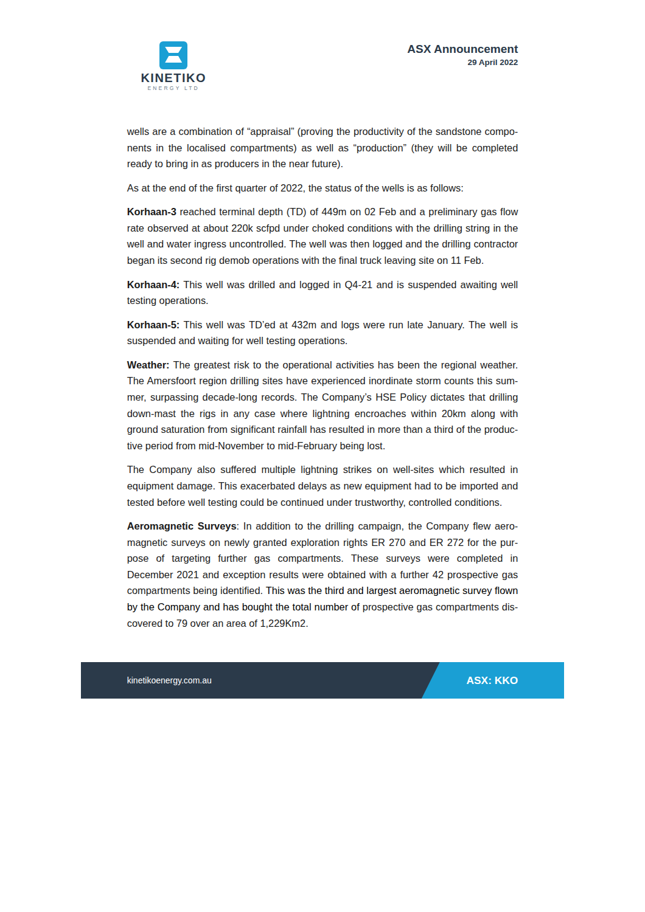KINETIKO
ENERGY LTD
ASX Announcement
29 April 2022
wells are a combination of “appraisal” (proving the productivity of the sandstone components in the localised compartments) as well as “production” (they will be completed ready to bring in as producers in the near future).
As at the end of the first quarter of 2022, the status of the wells is as follows:
Korhaan-3 reached terminal depth (TD) of 449m on 02 Feb and a preliminary gas flow rate observed at about 220k scfpd under choked conditions with the drilling string in the well and water ingress uncontrolled. The well was then logged and the drilling contractor began its second rig demob operations with the final truck leaving site on 11 Feb.
Korhaan-4: This well was drilled and logged in Q4-21 and is suspended awaiting well testing operations.
Korhaan-5: This well was TD’ed at 432m and logs were run late January. The well is suspended and waiting for well testing operations.
Weather: The greatest risk to the operational activities has been the regional weather. The Amersfoort region drilling sites have experienced inordinate storm counts this summer, surpassing decade-long records. The Company’s HSE Policy dictates that drilling down-mast the rigs in any case where lightning encroaches within 20km along with ground saturation from significant rainfall has resulted in more than a third of the productive period from mid-November to mid-February being lost.
The Company also suffered multiple lightning strikes on well-sites which resulted in equipment damage. This exacerbated delays as new equipment had to be imported and tested before well testing could be continued under trustworthy, controlled conditions.
Aeromagnetic Surveys: In addition to the drilling campaign, the Company flew aeromagnetic surveys on newly granted exploration rights ER 270 and ER 272 for the purpose of targeting further gas compartments. These surveys were completed in December 2021 and exception results were obtained with a further 42 prospective gas compartments being identified. This was the third and largest aeromagnetic survey flown by the Company and has bought the total number of prospective gas compartments discovered to 79 over an area of 1,229Km2.
kinetikoenergy.com.au
ASX: KKO